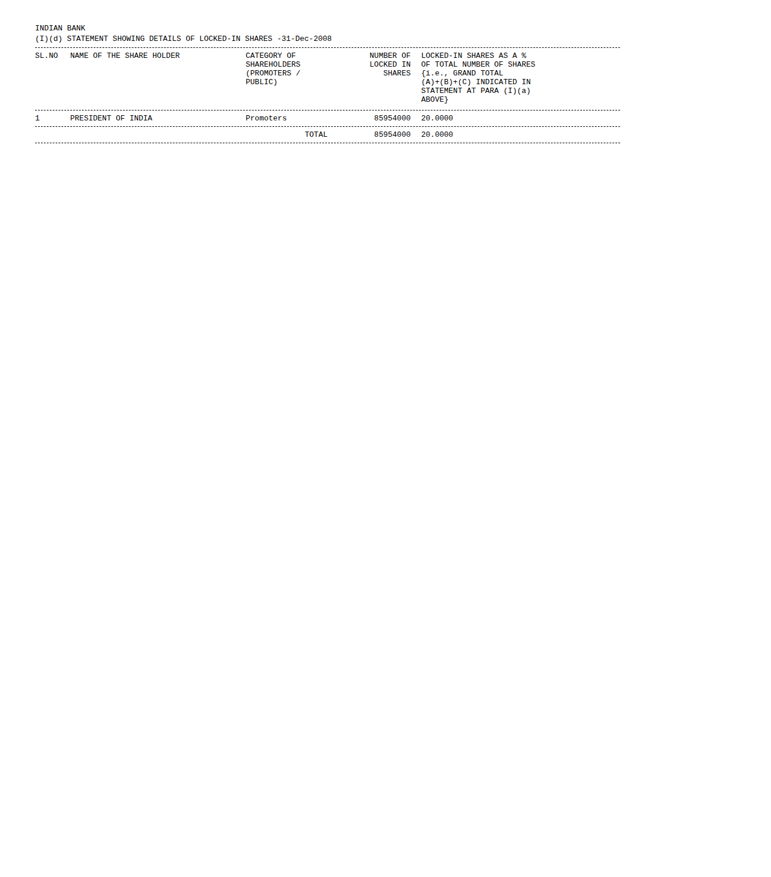INDIAN BANK (I)(d) STATEMENT SHOWING DETAILS OF LOCKED-IN SHARES -31-Dec-2008
| SL.NO | NAME OF THE SHARE HOLDER | CATEGORY OF SHAREHOLDERS (PROMOTERS / PUBLIC) | NUMBER OF LOCKED IN SHARES | LOCKED-IN SHARES AS A % OF TOTAL NUMBER OF SHARES {i.e., GRAND TOTAL (A)+(B)+(C) INDICATED IN STATEMENT AT PARA (I)(a) ABOVE} |
| --- | --- | --- | --- | --- |
| 1 | PRESIDENT OF INDIA | Promoters | 85954000 | 20.0000 |
| | | TOTAL | 85954000 | 20.0000 |